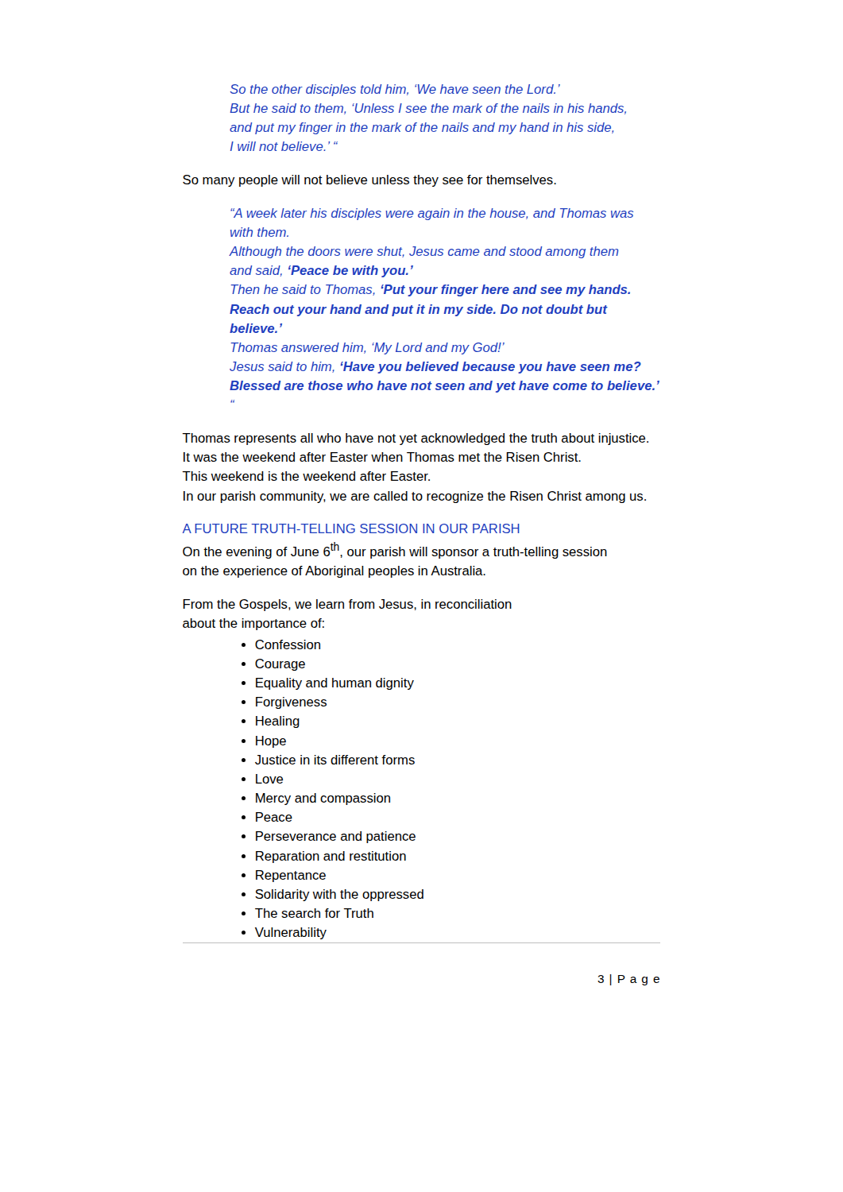So the other disciples told him, ‘We have seen the Lord.’
But he said to them, ‘Unless I see the mark of the nails in his hands,
and put my finger in the mark of the nails and my hand in his side,
I will not believe.’ “
So many people will not believe unless they see for themselves.
“A week later his disciples were again in the house, and Thomas was with them.
Although the doors were shut, Jesus came and stood among them
and said, ‘Peace be with you.’
Then he said to Thomas, ‘Put your finger here and see my hands.
Reach out your hand and put it in my side. Do not doubt but believe.’
Thomas answered him, ‘My Lord and my God!’
Jesus said to him, ‘Have you believed because you have seen me?
Blessed are those who have not seen and yet have come to believe.’ “
Thomas represents all who have not yet acknowledged the truth about injustice.
It was the weekend after Easter when Thomas met the Risen Christ.
This weekend is the weekend after Easter.
In our parish community, we are called to recognize the Risen Christ among us.
A FUTURE TRUTH-TELLING SESSION IN OUR PARISH
On the evening of June 6th, our parish will sponsor a truth-telling session
on the experience of Aboriginal peoples in Australia.
From the Gospels, we learn from Jesus, in reconciliation
about the importance of:
Confession
Courage
Equality and human dignity
Forgiveness
Healing
Hope
Justice in its different forms
Love
Mercy and compassion
Peace
Perseverance and patience
Reparation and restitution
Repentance
Solidarity with the oppressed
The search for Truth
Vulnerability
3 | P a g e